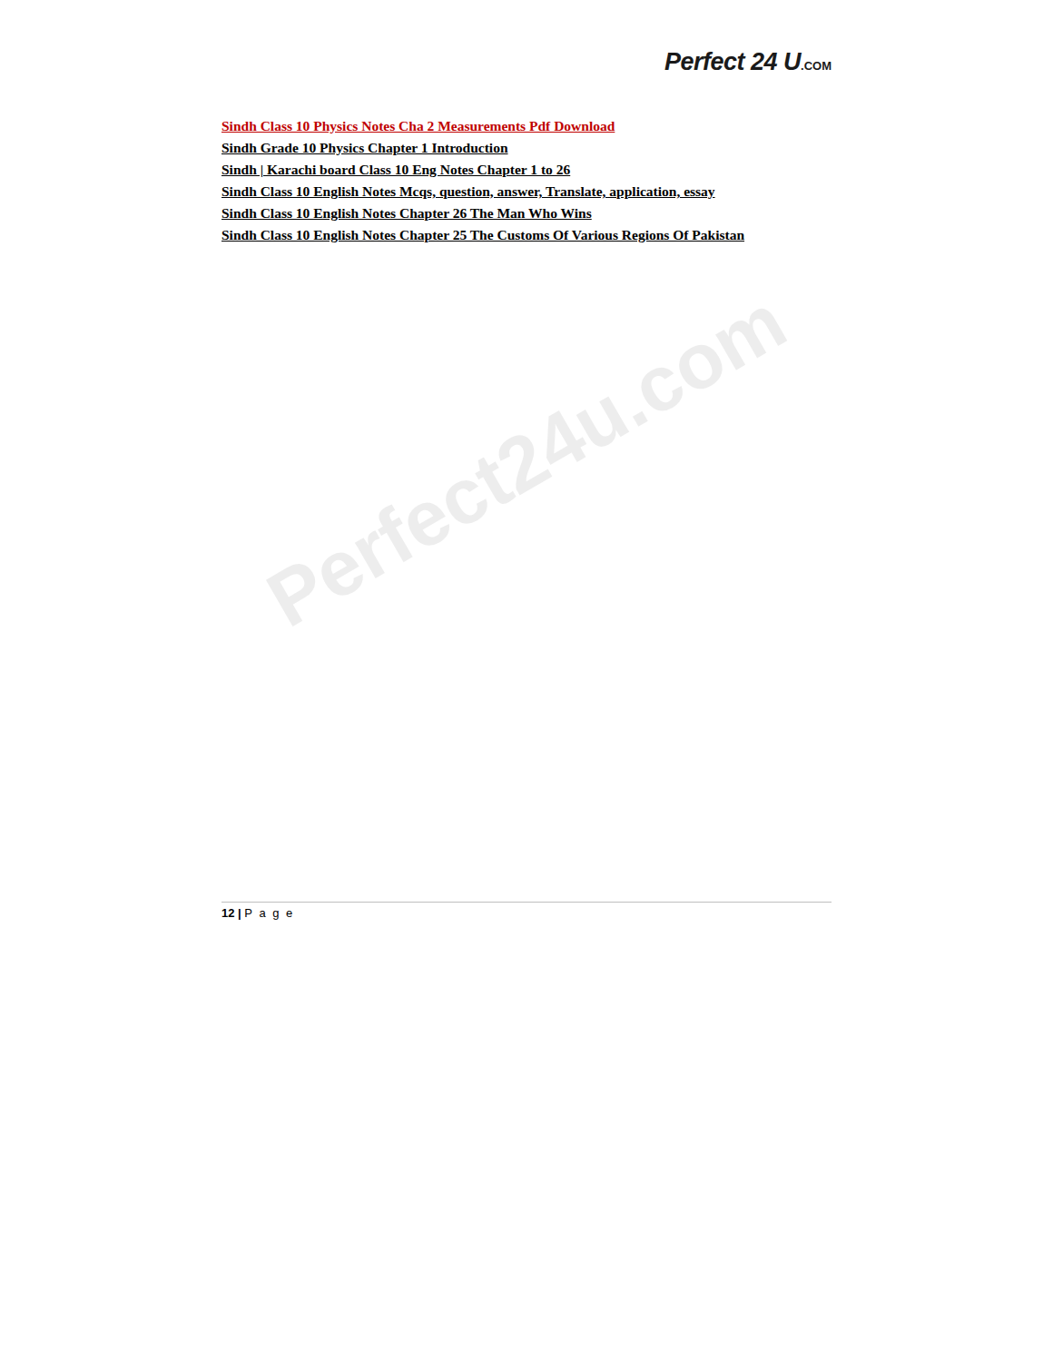Perfect 24 U.COM
Perfect24u.com
Sindh Class 10 Physics Notes Cha 2 Measurements Pdf Download Sindh Grade 10 Physics Chapter 1 Introduction Sindh | Karachi board Class 10 Eng Notes Chapter 1 to 26 Sindh Class 10 English Notes Mcqs, question, answer, Translate, application, essay Sindh Class 10 English Notes Chapter 26 The Man Who Wins Sindh Class 10 English Notes Chapter 25 The Customs Of Various Regions Of Pakistan
12 | P a g e